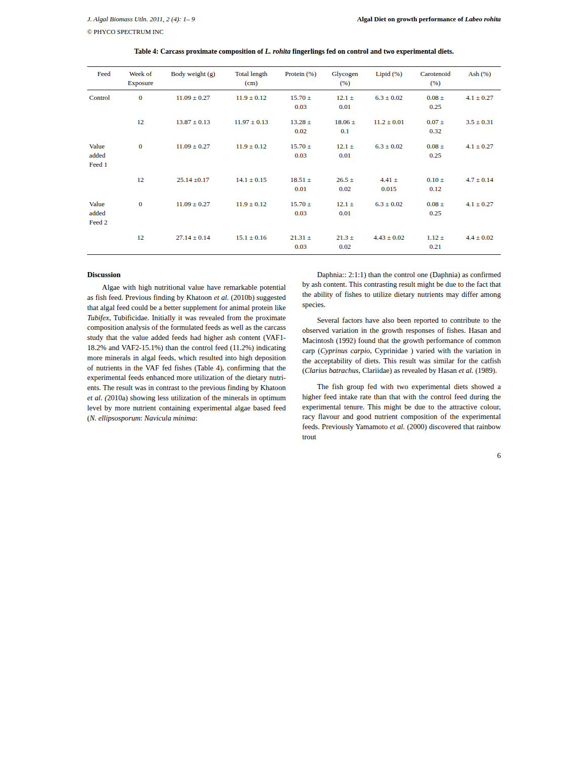J. Algal Biomass Utln. 2011, 2 (4): 1– 9 Algal Diet on growth performance of Labeo rohita
© PHYCO SPECTRUM INC
Table 4: Carcass proximate composition of L. rohita fingerlings fed on control and two experimental diets.
| Feed | Week of Exposure | Body weight (g) | Total length (cm) | Protein (%) | Glycogen (%) | Lipid (%) | Carotenoid (%) | Ash (%) |
| --- | --- | --- | --- | --- | --- | --- | --- | --- |
| Control | 0 | 11.09 ± 0.27 | 11.9 ± 0.12 | 15.70 ± 0.03 | 12.1 ± 0.01 | 6.3 ± 0.02 | 0.08 ± 0.25 | 4.1 ± 0.27 |
| | 12 | 13.87 ± 0.13 | 11.97 ± 0.13 | 13.28 ± 0.02 | 18.06 ± 0.1 | 11.2 ± 0.01 | 0.07 ± 0.32 | 3.5 ± 0.31 |
| Value added Feed 1 | 0 | 11.09 ± 0.27 | 11.9 ± 0.12 | 15.70 ± 0.03 | 12.1 ± 0.01 | 6.3 ± 0.02 | 0.08 ± 0.25 | 4.1 ± 0.27 |
| | 12 | 25.14 ±0.17 | 14.1 ± 0.15 | 18.51 ± 0.01 | 26.5 ± 0.02 | 4.41 ± 0.015 | 0.10 ± 0.12 | 4.7 ± 0.14 |
| Value added Feed 2 | 0 | 11.09 ± 0.27 | 11.9 ± 0.12 | 15.70 ± 0.03 | 12.1 ± 0.01 | 6.3 ± 0.02 | 0.08 ± 0.25 | 4.1 ± 0.27 |
| | 12 | 27.14 ± 0.14 | 15.1 ± 0.16 | 21.31 ± 0.03 | 21.3 ± 0.02 | 4.43 ± 0.02 | 1.12 ± 0.21 | 4.4 ± 0.02 |
Discussion
Algae with high nutritional value have remarkable potential as fish feed. Previous finding by Khatoon et al. (2010b) suggested that algal feed could be a better supplement for animal protein like Tubifex, Tubificidae. Initially it was revealed from the proximate composition analysis of the formulated feeds as well as the carcass study that the value added feeds had higher ash content (VAF1-18.2% and VAF2-15.1%) than the control feed (11.2%) indicating more minerals in algal feeds, which resulted into high deposition of nutrients in the VAF fed fishes (Table 4), confirming that the experimental feeds enhanced more utilization of the dietary nutrients. The result was in contrast to the previous finding by Khatoon et al. (2010a) showing less utilization of the minerals in optimum level by more nutrient containing experimental algae based feed (N. ellipsosporum: Navicula minima:
Daphnia:: 2:1:1) than the control one (Daphnia) as confirmed by ash content. This contrasting result might be due to the fact that the ability of fishes to utilize dietary nutrients may differ among species.
Several factors have also been reported to contribute to the observed variation in the growth responses of fishes. Hasan and Macintosh (1992) found that the growth performance of common carp (Cyprinus carpio, Cyprinidae ) varied with the variation in the acceptability of diets. This result was similar for the catfish (Clarius batrachus, Clariidae) as revealed by Hasan et al. (1989).
The fish group fed with two experimental diets showed a higher feed intake rate than that with the control feed during the experimental tenure. This might be due to the attractive colour, racy flavour and good nutrient composition of the experimental feeds. Previously Yamamoto et al. (2000) discovered that rainbow trout
6